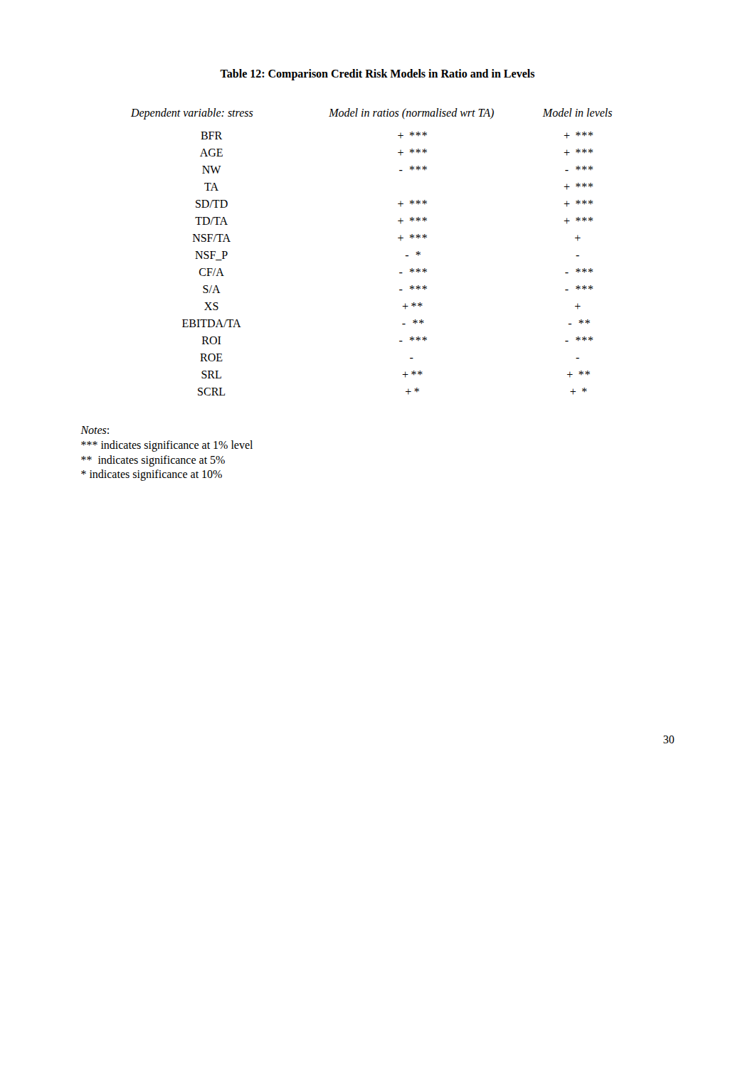Table 12: Comparison Credit Risk Models in Ratio and in Levels
| Dependent variable: stress | Model in ratios (normalised wrt TA) | Model in levels |
| --- | --- | --- |
| BFR | + *** | + *** |
| AGE | + *** | + *** |
| NW | - *** | - *** |
| TA | | + *** |
| SD/TD | + *** | + *** |
| TD/TA | + *** | + *** |
| NSF/TA | + *** | + |
| NSF_P | - * | - |
| CF/A | - *** | - *** |
| S/A | - *** | - *** |
| XS | + ** | + |
| EBITDA/TA | - ** | - ** |
| ROI | - *** | - *** |
| ROE | - | - |
| SRL | + ** | + ** |
| SCRL | + * | + * |
Notes:
*** indicates significance at 1% level
** indicates significance at 5%
* indicates significance at 10%
30